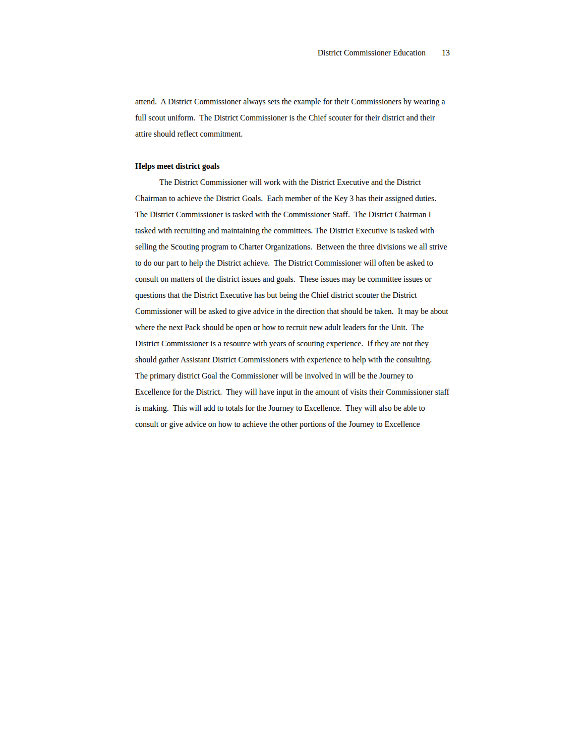District Commissioner Education13
attend. A District Commissioner always sets the example for their Commissioners by wearing a full scout uniform. The District Commissioner is the Chief scouter for their district and their attire should reflect commitment.
Helps meet district goals
The District Commissioner will work with the District Executive and the District Chairman to achieve the District Goals. Each member of the Key 3 has their assigned duties. The District Commissioner is tasked with the Commissioner Staff. The District Chairman I tasked with recruiting and maintaining the committees. The District Executive is tasked with selling the Scouting program to Charter Organizations. Between the three divisions we all strive to do our part to help the District achieve. The District Commissioner will often be asked to consult on matters of the district issues and goals. These issues may be committee issues or questions that the District Executive has but being the Chief district scouter the District Commissioner will be asked to give advice in the direction that should be taken. It may be about where the next Pack should be open or how to recruit new adult leaders for the Unit. The District Commissioner is a resource with years of scouting experience. If they are not they should gather Assistant District Commissioners with experience to help with the consulting. The primary district Goal the Commissioner will be involved in will be the Journey to Excellence for the District. They will have input in the amount of visits their Commissioner staff is making. This will add to totals for the Journey to Excellence. They will also be able to consult or give advice on how to achieve the other portions of the Journey to Excellence